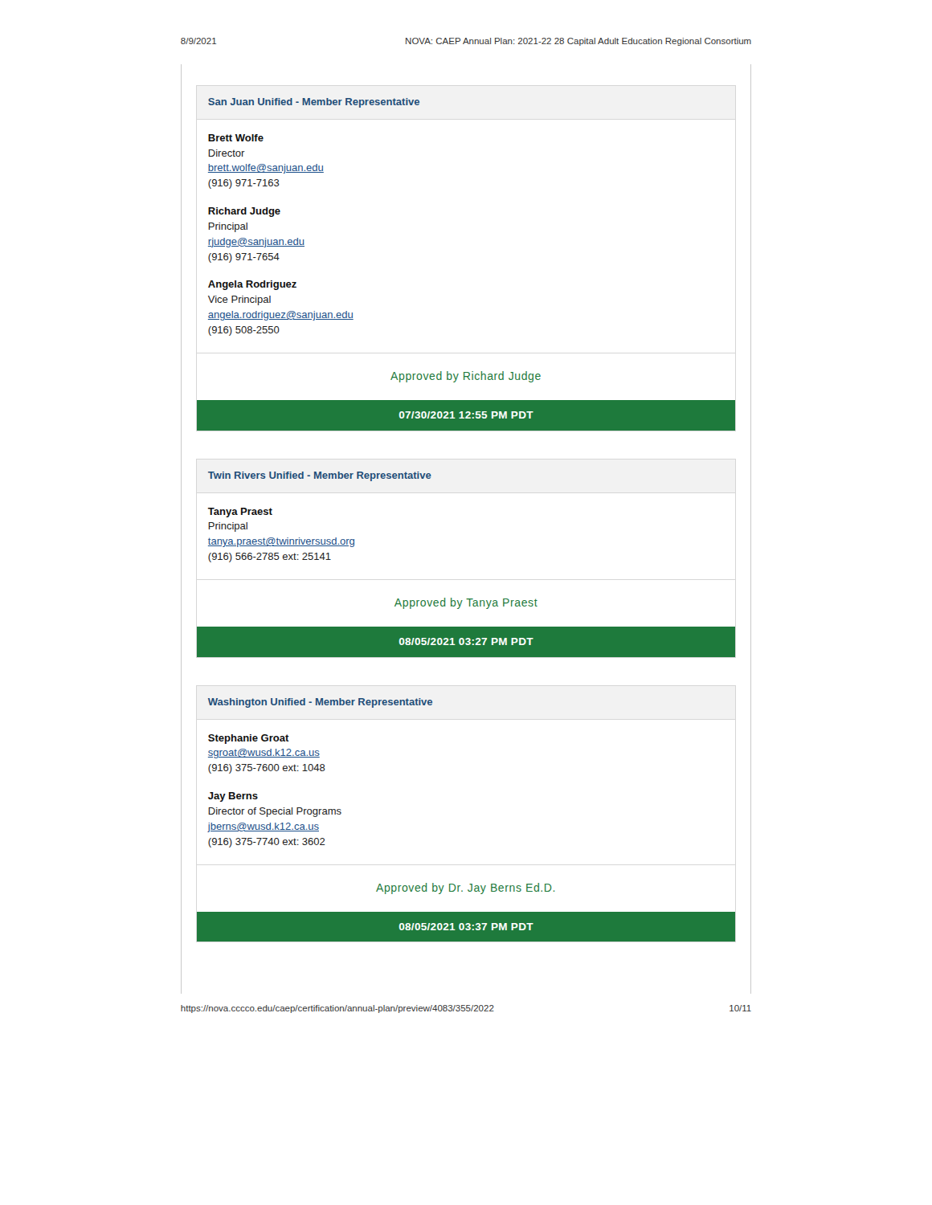8/9/2021
NOVA: CAEP Annual Plan: 2021-22 28 Capital Adult Education Regional Consortium
San Juan Unified - Member Representative
Brett Wolfe
Director
brett.wolfe@sanjuan.edu
(916) 971-7163
Richard Judge
Principal
rjudge@sanjuan.edu
(916) 971-7654
Angela Rodriguez
Vice Principal
angela.rodriguez@sanjuan.edu
(916) 508-2550
Approved by Richard Judge
07/30/2021 12:55 PM PDT
Twin Rivers Unified - Member Representative
Tanya Praest
Principal
tanya.praest@twinriversusd.org
(916) 566-2785 ext: 25141
Approved by Tanya Praest
08/05/2021 03:27 PM PDT
Washington Unified - Member Representative
Stephanie Groat
sgroat@wusd.k12.ca.us
(916) 375-7600 ext: 1048
Jay Berns
Director of Special Programs
jberns@wusd.k12.ca.us
(916) 375-7740 ext: 3602
Approved by Dr. Jay Berns Ed.D.
08/05/2021 03:37 PM PDT
https://nova.cccco.edu/caep/certification/annual-plan/preview/4083/355/2022
10/11